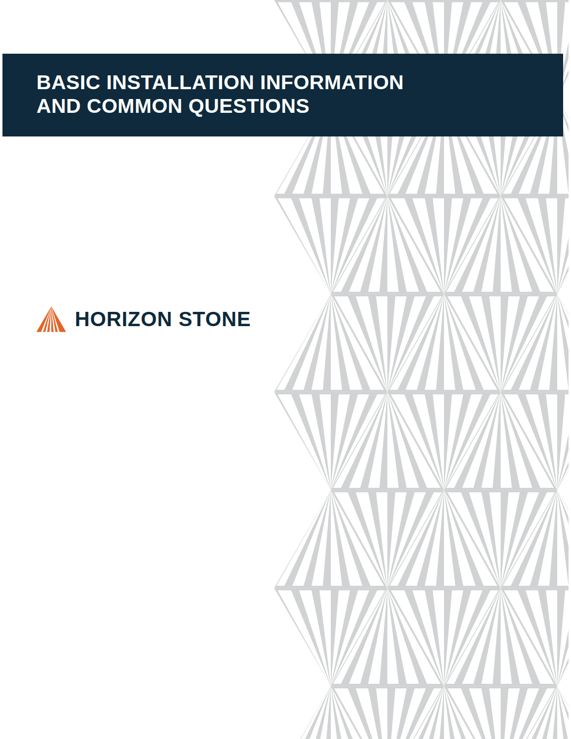Basic Installation Information and Common Questions
Horizon Stone